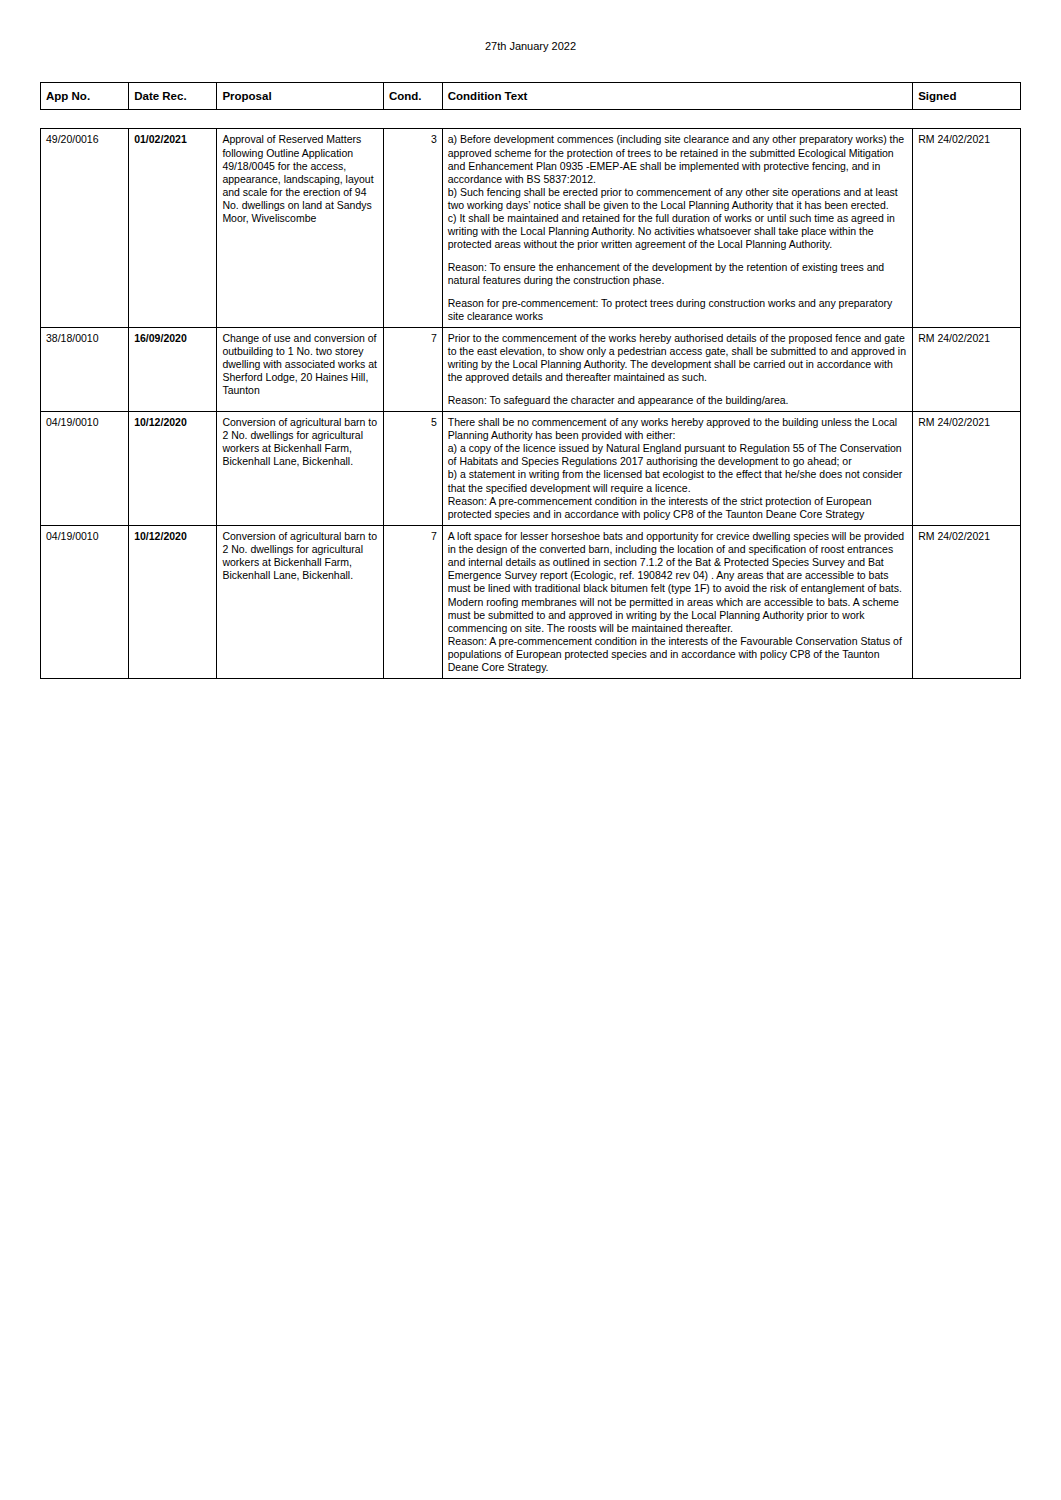27th January 2022
| App No. | Date Rec. | Proposal | Cond. | Condition Text | Signed |
| --- | --- | --- | --- | --- | --- |
| 49/20/0016 | 01/02/2021 | Approval of Reserved Matters following Outline Application 49/18/0045 for the access, appearance, landscaping, layout and scale for the erection of 94 No. dwellings on land at Sandys Moor, Wiveliscombe | 3 | a) Before development commences (including site clearance and any other preparatory works) the approved scheme for the protection of trees to be retained in the submitted Ecological Mitigation and Enhancement Plan 0935 -EMEP-AE shall be implemented with protective fencing, and in accordance with BS 5837:2012. b) Such fencing shall be erected prior to commencement of any other site operations and at least two working days’ notice shall be given to the Local Planning Authority that it has been erected. c) It shall be maintained and retained for the full duration of works or until such time as agreed in writing with the Local Planning Authority. No activities whatsoever shall take place within the protected areas without the prior written agreement of the Local Planning Authority. Reason: To ensure the enhancement of the development by the retention of existing trees and natural features during the construction phase. Reason for pre-commencement: To protect trees during construction works and any preparatory site clearance works | RM 24/02/2021 |
| 38/18/0010 | 16/09/2020 | Change of use and conversion of outbuilding to 1 No. two storey dwelling with associated works at Sherford Lodge, 20 Haines Hill, Taunton | 7 | Prior to the commencement of the works hereby authorised details of the proposed fence and gate to the east elevation, to show only a pedestrian access gate, shall be submitted to and approved in writing by the Local Planning Authority. The development shall be carried out in accordance with the approved details and thereafter maintained as such. Reason: To safeguard the character and appearance of the building/area. | RM 24/02/2021 |
| 04/19/0010 | 10/12/2020 | Conversion of agricultural barn to 2 No. dwellings for agricultural workers at Bickenhall Farm, Bickenhall Lane, Bickenhall. | 5 | There shall be no commencement of any works hereby approved to the building unless the Local Planning Authority has been provided with either: a) a copy of the licence issued by Natural England pursuant to Regulation 55 of The Conservation of Habitats and Species Regulations 2017 authorising the development to go ahead; or b) a statement in writing from the licensed bat ecologist to the effect that he/she does not consider that the specified development will require a licence. Reason: A pre-commencement condition in the interests of the strict protection of European protected species and in accordance with policy CP8 of the Taunton Deane Core Strategy | RM 24/02/2021 |
| 04/19/0010 | 10/12/2020 | Conversion of agricultural barn to 2 No. dwellings for agricultural workers at Bickenhall Farm, Bickenhall Lane, Bickenhall. | 7 | A loft space for lesser horseshoe bats and opportunity for crevice dwelling species will be provided in the design of the converted barn, including the location of and specification of roost entrances and internal details as outlined in section 7.1.2 of the Bat & Protected Species Survey and Bat Emergence Survey report (Ecologic, ref. 190842 rev 04) . Any areas that are accessible to bats must be lined with traditional black bitumen felt (type 1F) to avoid the risk of entanglement of bats. Modern roofing membranes will not be permitted in areas which are accessible to bats. A scheme must be submitted to and approved in writing by the Local Planning Authority prior to work commencing on site. The roosts will be maintained thereafter. Reason: A pre-commencement condition in the interests of the Favourable Conservation Status of populations of European protected species and in accordance with policy CP8 of the Taunton Deane Core Strategy. | RM 24/02/2021 |